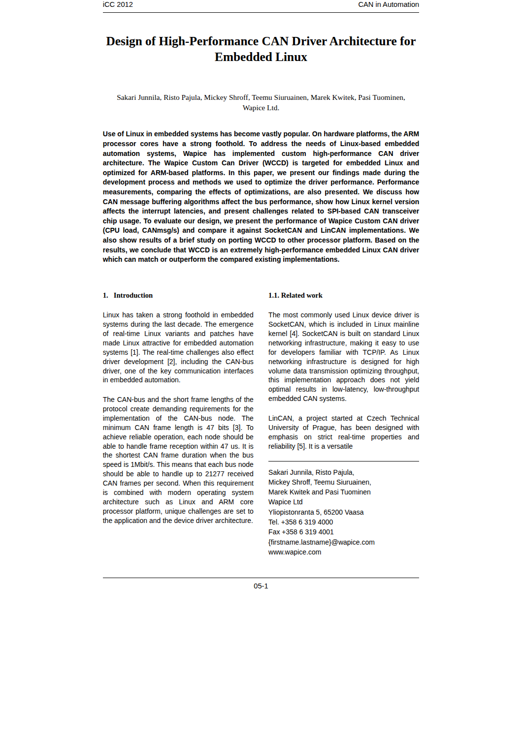iCC 2012 CAN in Automation
Design of High-Performance CAN Driver Architecture for
Embedded Linux
Sakari Junnila, Risto Pajula, Mickey Shroff, Teemu Siuruainen, Marek Kwitek, Pasi Tuominen,
Wapice Ltd.
Use of Linux in embedded systems has become vastly popular. On hardware platforms, the ARM processor cores have a strong foothold. To address the needs of Linux-based embedded automation systems, Wapice has implemented custom high-performance CAN driver architecture. The Wapice Custom Can Driver (WCCD) is targeted for embedded Linux and optimized for ARM-based platforms. In this paper, we present our findings made during the development process and methods we used to optimize the driver performance. Performance measurements, comparing the effects of optimizations, are also presented. We discuss how CAN message buffering algorithms affect the bus performance, show how Linux kernel version affects the interrupt latencies, and present challenges related to SPI-based CAN transceiver chip usage. To evaluate our design, we present the performance of Wapice Custom CAN driver (CPU load, CANmsg/s) and compare it against SocketCAN and LinCAN implementations. We also show results of a brief study on porting WCCD to other processor platform. Based on the results, we conclude that WCCD is an extremely high-performance embedded Linux CAN driver which can match or outperform the compared existing implementations.
1. Introduction
Linux has taken a strong foothold in embedded systems during the last decade. The emergence of real-time Linux variants and patches have made Linux attractive for embedded automation systems [1]. The real-time challenges also effect driver development [2], including the CAN-bus driver, one of the key communication interfaces in embedded automation.
The CAN-bus and the short frame lengths of the protocol create demanding requirements for the implementation of the CAN-bus node. The minimum CAN frame length is 47 bits [3]. To achieve reliable operation, each node should be able to handle frame reception within 47 us. It is the shortest CAN frame duration when the bus speed is 1Mbit/s. This means that each bus node should be able to handle up to 21277 received CAN frames per second. When this requirement is combined with modern operating system architecture such as Linux and ARM core processor platform, unique challenges are set to the application and the device driver architecture.
1.1. Related work
The most commonly used Linux device driver is SocketCAN, which is included in Linux mainline kernel [4]. SocketCAN is built on standard Linux networking infrastructure, making it easy to use for developers familiar with TCP/IP. As Linux networking infrastructure is designed for high volume data transmission optimizing throughput, this implementation approach does not yield optimal results in low-latency, low-throughput embedded CAN systems.
LinCAN, a project started at Czech Technical University of Prague, has been designed with emphasis on strict real-time properties and reliability [5]. It is a versatile
Sakari Junnila, Risto Pajula,
Mickey Shroff, Teemu Siuruainen,
Marek Kwitek and Pasi Tuominen
Wapice Ltd
Yliopistonranta 5, 65200 Vaasa
Tel. +358 6 319 4000
Fax +358 6 319 4001
{firstname.lastname}@wapice.com
www.wapice.com
05-1